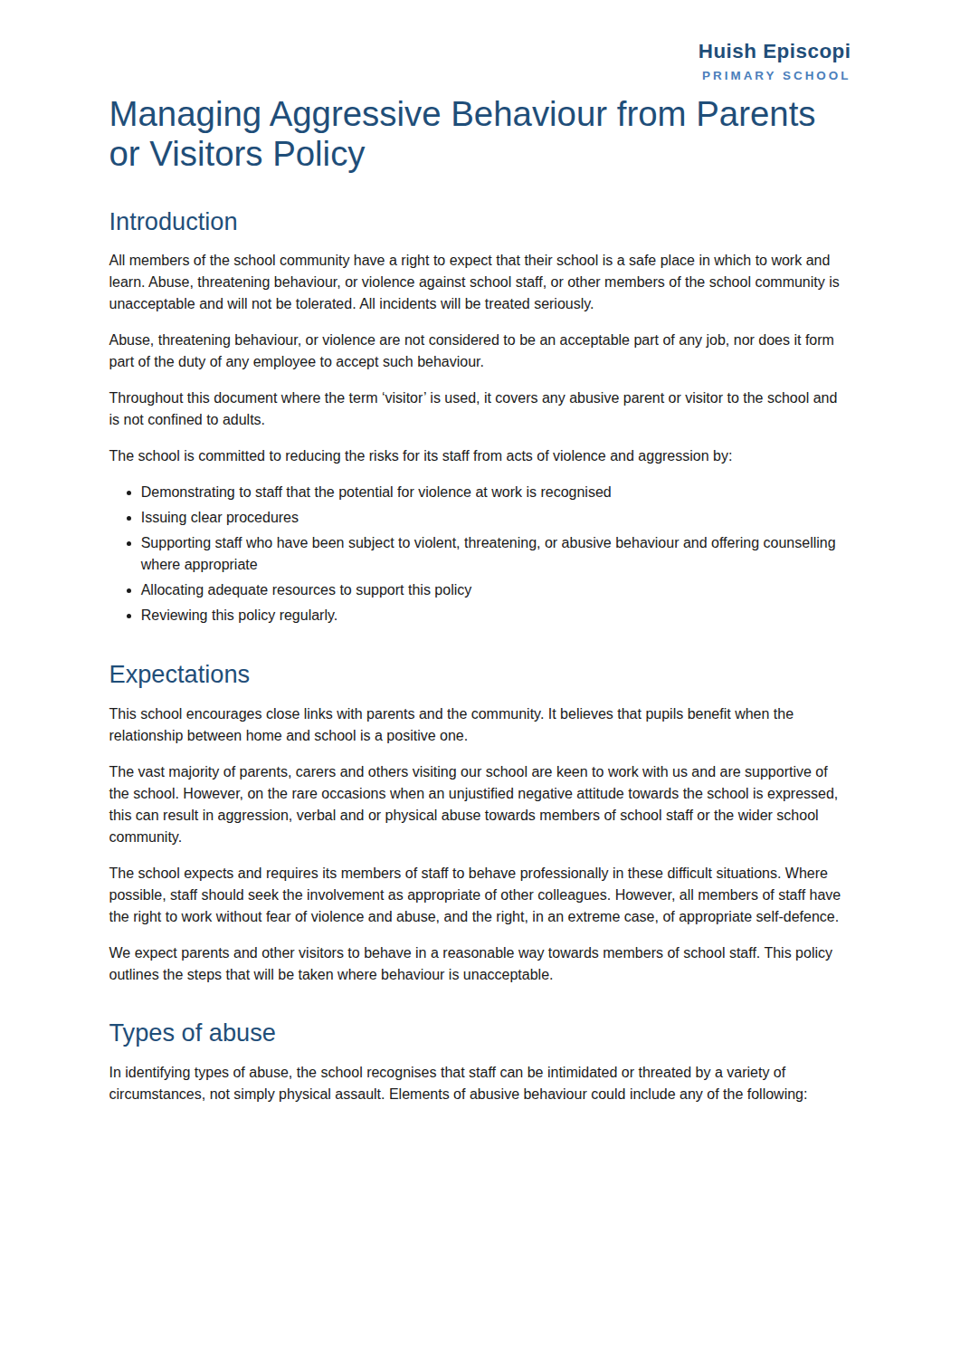Huish EpiscopiPRIMARY SCHOOL
Managing Aggressive Behaviour from Parents or Visitors Policy
Introduction
All members of the school community have a right to expect that their school is a safe place in which to work and learn. Abuse, threatening behaviour, or violence against school staff, or other members of the school community is unacceptable and will not be tolerated. All incidents will be treated seriously.
Abuse, threatening behaviour, or violence are not considered to be an acceptable part of any job, nor does it form part of the duty of any employee to accept such behaviour.
Throughout this document where the term ‘visitor’ is used, it covers any abusive parent or visitor to the school and is not confined to adults.
The school is committed to reducing the risks for its staff from acts of violence and aggression by:
Demonstrating to staff that the potential for violence at work is recognised
Issuing clear procedures
Supporting staff who have been subject to violent, threatening, or abusive behaviour and offering counselling where appropriate
Allocating adequate resources to support this policy
Reviewing this policy regularly.
Expectations
This school encourages close links with parents and the community. It believes that pupils benefit when the relationship between home and school is a positive one.
The vast majority of parents, carers and others visiting our school are keen to work with us and are supportive of the school. However, on the rare occasions when an unjustified negative attitude towards the school is expressed, this can result in aggression, verbal and or physical abuse towards members of school staff or the wider school community.
The school expects and requires its members of staff to behave professionally in these difficult situations. Where possible, staff should seek the involvement as appropriate of other colleagues. However, all members of staff have the right to work without fear of violence and abuse, and the right, in an extreme case, of appropriate self-defence.
We expect parents and other visitors to behave in a reasonable way towards members of school staff. This policy outlines the steps that will be taken where behaviour is unacceptable.
Types of abuse
In identifying types of abuse, the school recognises that staff can be intimidated or threated by a variety of circumstances, not simply physical assault. Elements of abusive behaviour could include any of the following: